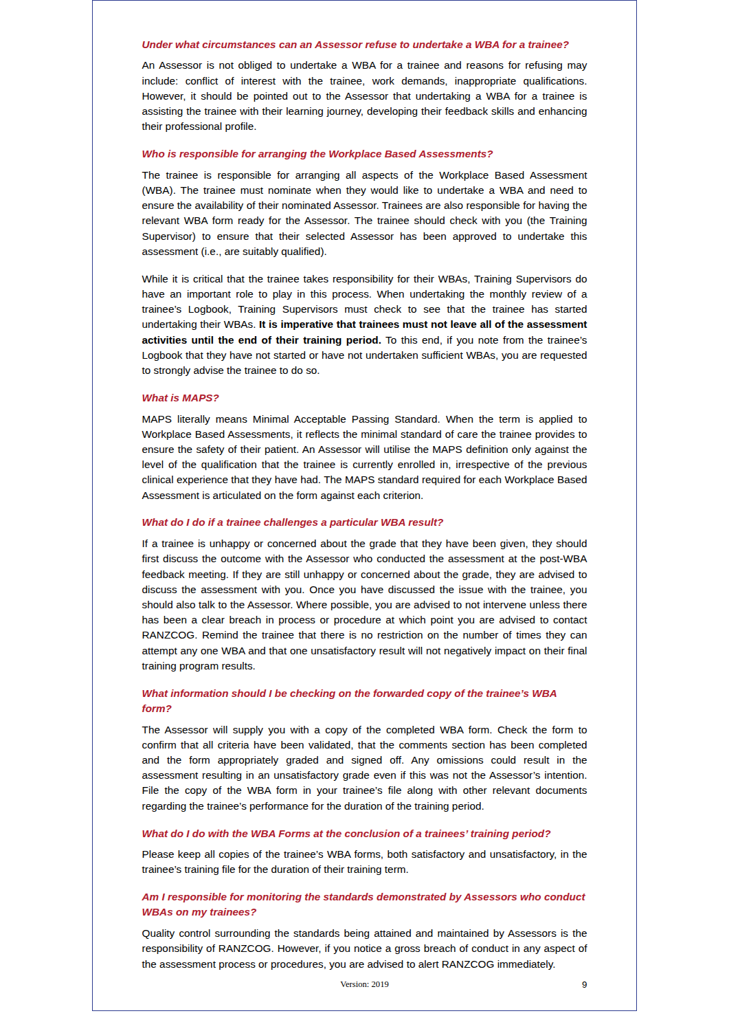Under what circumstances can an Assessor refuse to undertake a WBA for a trainee?
An Assessor is not obliged to undertake a WBA for a trainee and reasons for refusing may include: conflict of interest with the trainee, work demands, inappropriate qualifications. However, it should be pointed out to the Assessor that undertaking a WBA for a trainee is assisting the trainee with their learning journey, developing their feedback skills and enhancing their professional profile.
Who is responsible for arranging the Workplace Based Assessments?
The trainee is responsible for arranging all aspects of the Workplace Based Assessment (WBA). The trainee must nominate when they would like to undertake a WBA and need to ensure the availability of their nominated Assessor. Trainees are also responsible for having the relevant WBA form ready for the Assessor. The trainee should check with you (the Training Supervisor) to ensure that their selected Assessor has been approved to undertake this assessment (i.e., are suitably qualified).
While it is critical that the trainee takes responsibility for their WBAs, Training Supervisors do have an important role to play in this process. When undertaking the monthly review of a trainee’s Logbook, Training Supervisors must check to see that the trainee has started undertaking their WBAs. It is imperative that trainees must not leave all of the assessment activities until the end of their training period. To this end, if you note from the trainee’s Logbook that they have not started or have not undertaken sufficient WBAs, you are requested to strongly advise the trainee to do so.
What is MAPS?
MAPS literally means Minimal Acceptable Passing Standard. When the term is applied to Workplace Based Assessments, it reflects the minimal standard of care the trainee provides to ensure the safety of their patient. An Assessor will utilise the MAPS definition only against the level of the qualification that the trainee is currently enrolled in, irrespective of the previous clinical experience that they have had. The MAPS standard required for each Workplace Based Assessment is articulated on the form against each criterion.
What do I do if a trainee challenges a particular WBA result?
If a trainee is unhappy or concerned about the grade that they have been given, they should first discuss the outcome with the Assessor who conducted the assessment at the post-WBA feedback meeting. If they are still unhappy or concerned about the grade, they are advised to discuss the assessment with you. Once you have discussed the issue with the trainee, you should also talk to the Assessor. Where possible, you are advised to not intervene unless there has been a clear breach in process or procedure at which point you are advised to contact RANZCOG. Remind the trainee that there is no restriction on the number of times they can attempt any one WBA and that one unsatisfactory result will not negatively impact on their final training program results.
What information should I be checking on the forwarded copy of the trainee’s WBA form?
The Assessor will supply you with a copy of the completed WBA form. Check the form to confirm that all criteria have been validated, that the comments section has been completed and the form appropriately graded and signed off. Any omissions could result in the assessment resulting in an unsatisfactory grade even if this was not the Assessor’s intention. File the copy of the WBA form in your trainee’s file along with other relevant documents regarding the trainee’s performance for the duration of the training period.
What do I do with the WBA Forms at the conclusion of a trainees’ training period?
Please keep all copies of the trainee’s WBA forms, both satisfactory and unsatisfactory, in the trainee’s training file for the duration of their training term.
Am I responsible for monitoring the standards demonstrated by Assessors who conduct WBAs on my trainees?
Quality control surrounding the standards being attained and maintained by Assessors is the responsibility of RANZCOG. However, if you notice a gross breach of conduct in any aspect of the assessment process or procedures, you are advised to alert RANZCOG immediately.
Version: 2019 9